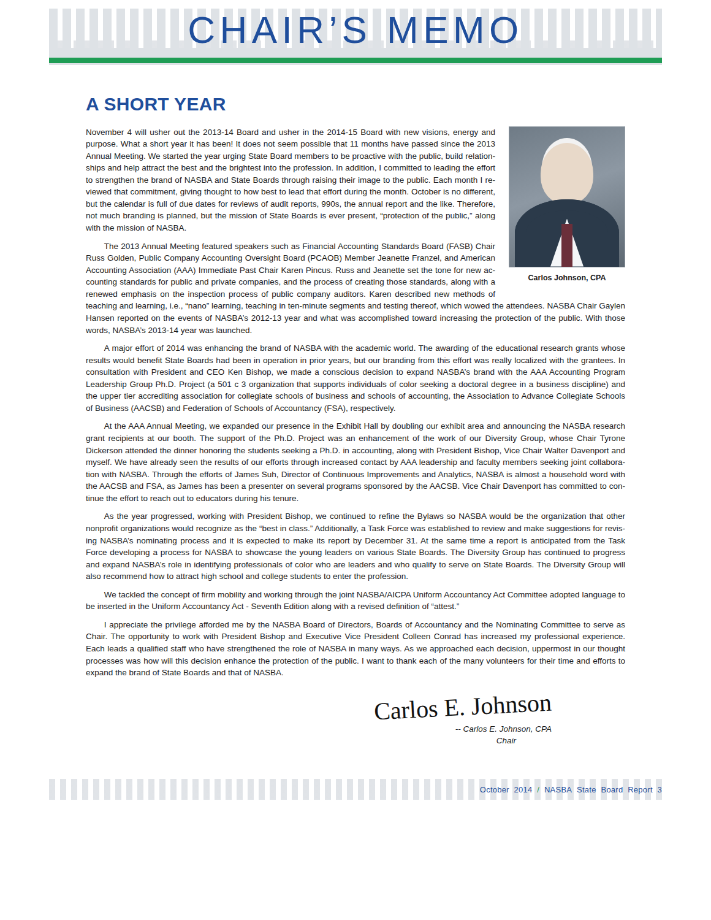Chair’s Memo
A SHORT YEAR
Carlos Johnson, CPA
November 4 will usher out the 2013-14 Board and usher in the 2014-15 Board with new visions, energy and purpose. What a short year it has been! It does not seem possible that 11 months have passed since the 2013 Annual Meeting. We started the year urging State Board members to be proactive with the public, build relationships and help attract the best and the brightest into the profession. In addition, I committed to leading the effort to strengthen the brand of NASBA and State Boards through raising their image to the public. Each month I reviewed that commitment, giving thought to how best to lead that effort during the month. October is no different, but the calendar is full of due dates for reviews of audit reports, 990s, the annual report and the like. Therefore, not much branding is planned, but the mission of State Boards is ever present, “protection of the public,” along with the mission of NASBA.
The 2013 Annual Meeting featured speakers such as Financial Accounting Standards Board (FASB) Chair Russ Golden, Public Company Accounting Oversight Board (PCAOB) Member Jeanette Franzel, and American Accounting Association (AAA) Immediate Past Chair Karen Pincus. Russ and Jeanette set the tone for new accounting standards for public and private companies, and the process of creating those standards, along with a renewed emphasis on the inspection process of public company auditors. Karen described new methods of teaching and learning, i.e., “nano” learning, teaching in ten-minute segments and testing thereof, which wowed the attendees. NASBA Chair Gaylen Hansen reported on the events of NASBA’s 2012-13 year and what was accomplished toward increasing the protection of the public. With those words, NASBA’s 2013-14 year was launched.
A major effort of 2014 was enhancing the brand of NASBA with the academic world. The awarding of the educational research grants whose results would benefit State Boards had been in operation in prior years, but our branding from this effort was really localized with the grantees. In consultation with President and CEO Ken Bishop, we made a conscious decision to expand NASBA’s brand with the AAA Accounting Program Leadership Group Ph.D. Project (a 501 c 3 organization that supports individuals of color seeking a doctoral degree in a business discipline) and the upper tier accrediting association for collegiate schools of business and schools of accounting, the Association to Advance Collegiate Schools of Business (AACSB) and Federation of Schools of Accountancy (FSA), respectively.
At the AAA Annual Meeting, we expanded our presence in the Exhibit Hall by doubling our exhibit area and announcing the NASBA research grant recipients at our booth. The support of the Ph.D. Project was an enhancement of the work of our Diversity Group, whose Chair Tyrone Dickerson attended the dinner honoring the students seeking a Ph.D. in accounting, along with President Bishop, Vice Chair Walter Davenport and myself. We have already seen the results of our efforts through increased contact by AAA leadership and faculty members seeking joint collaboration with NASBA. Through the efforts of James Suh, Director of Continuous Improvements and Analytics, NASBA is almost a household word with the AACSB and FSA, as James has been a presenter on several programs sponsored by the AACSB. Vice Chair Davenport has committed to continue the effort to reach out to educators during his tenure.
As the year progressed, working with President Bishop, we continued to refine the Bylaws so NASBA would be the organization that other nonprofit organizations would recognize as the “best in class.” Additionally, a Task Force was established to review and make suggestions for revising NASBA’s nominating process and it is expected to make its report by December 31. At the same time a report is anticipated from the Task Force developing a process for NASBA to showcase the young leaders on various State Boards. The Diversity Group has continued to progress and expand NASBA’s role in identifying professionals of color who are leaders and who qualify to serve on State Boards. The Diversity Group will also recommend how to attract high school and college students to enter the profession.
We tackled the concept of firm mobility and working through the joint NASBA/AICPA Uniform Accountancy Act Committee adopted language to be inserted in the Uniform Accountancy Act - Seventh Edition along with a revised definition of “attest.”
I appreciate the privilege afforded me by the NASBA Board of Directors, Boards of Accountancy and the Nominating Committee to serve as Chair. The opportunity to work with President Bishop and Executive Vice President Colleen Conrad has increased my professional experience. Each leads a qualified staff who have strengthened the role of NASBA in many ways. As we approached each decision, uppermost in our thought processes was how will this decision enhance the protection of the public. I want to thank each of the many volunteers for their time and efforts to expand the brand of State Boards and that of NASBA.
Carlos E. Johnson
-- Carlos E. Johnson, CPA
Chair
October 2014 / NASBA State Board Report 3